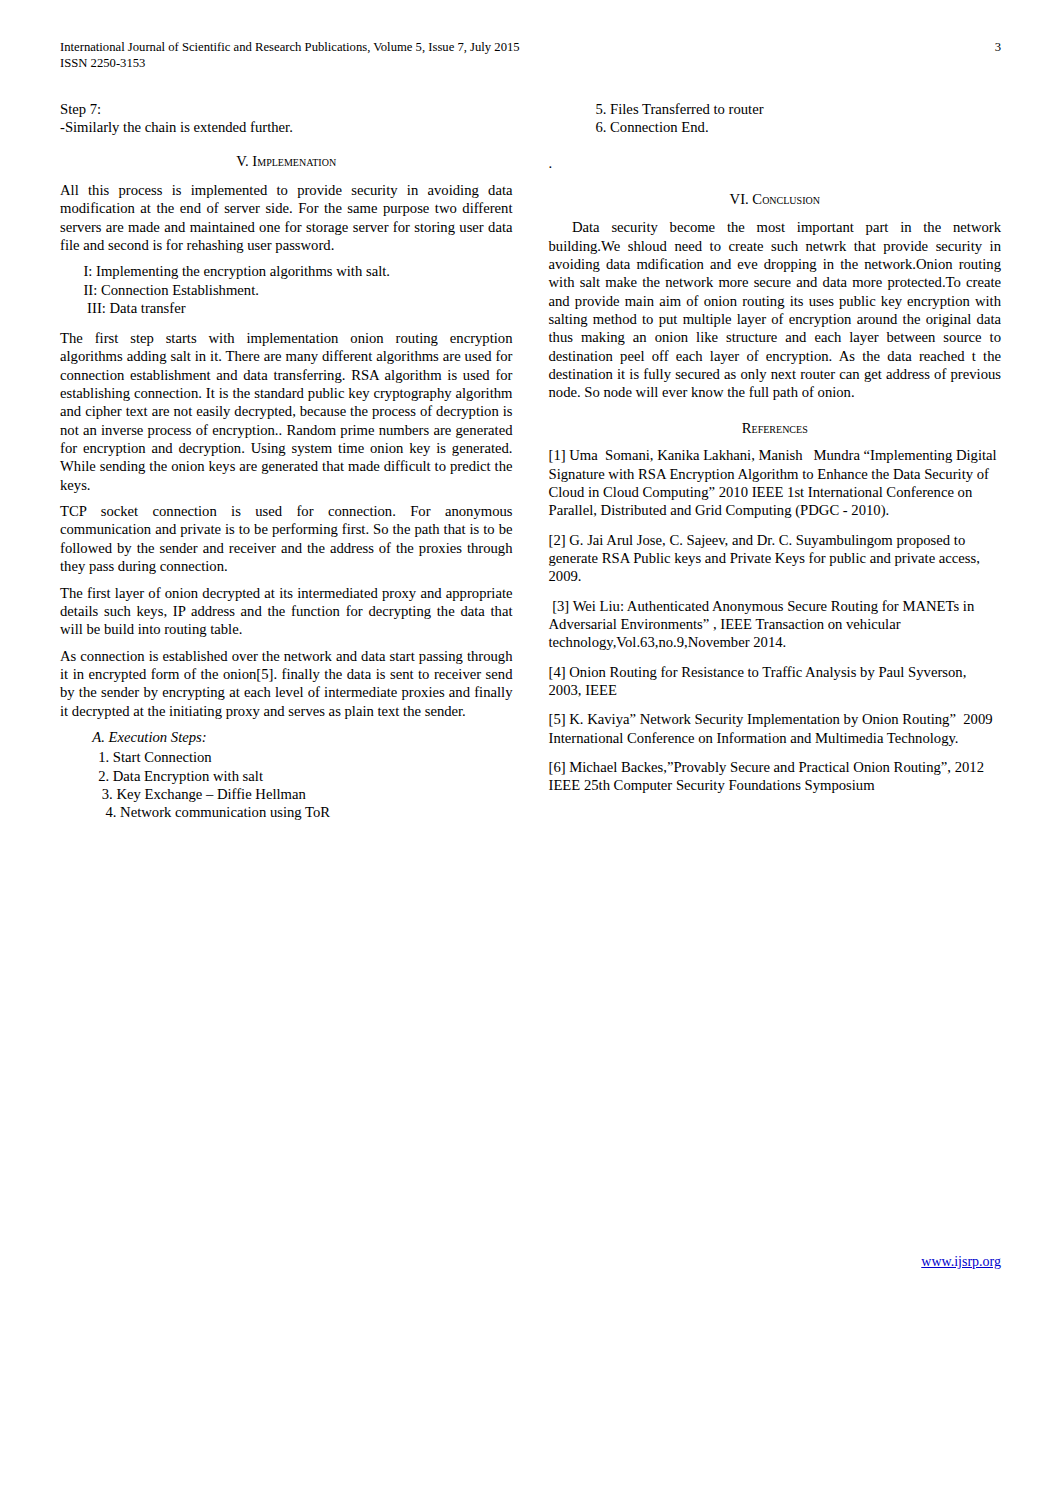International Journal of Scientific and Research Publications, Volume 5, Issue 7, July 2015 ISSN 2250-3153 3
Step 7:
-Similarly the chain is extended further.
V. Implemenation
All this process is implemented to provide security in avoiding data modification at the end of server side. For the same purpose two different servers are made and maintained one for storage server for storing user data file and second is for rehashing user password.
I: Implementing the encryption algorithms with salt.
II: Connection Establishment.
III: Data transfer
The first step starts with implementation onion routing encryption algorithms adding salt in it. There are many different algorithms are used for connection establishment and data transferring. RSA algorithm is used for establishing connection. It is the standard public key cryptography algorithm and cipher text are not easily decrypted, because the process of decryption is not an inverse process of encryption.. Random prime numbers are generated for encryption and decryption. Using system time onion key is generated. While sending the onion keys are generated that made difficult to predict the keys.
TCP socket connection is used for connection. For anonymous communication and private is to be performing first. So the path that is to be followed by the sender and receiver and the address of the proxies through they pass during connection.
The first layer of onion decrypted at its intermediated proxy and appropriate details such keys, IP address and the function for decrypting the data that will be build into routing table.
As connection is established over the network and data start passing through it in encrypted form of the onion[5]. finally the data is sent to receiver send by the sender by encrypting at each level of intermediate proxies and finally it decrypted at the initiating proxy and serves as plain text the sender.
A. Execution Steps:
1. Start Connection
2. Data Encryption with salt
3. Key Exchange – Diffie Hellman
4. Network communication using ToR
5. Files Transferred to router
6. Connection End.
.
VI. Conclusion
Data security become the most important part in the network building.We shloud need to create such netwrk that provide security in avoiding data mdification and eve dropping in the network.Onion routing with salt make the network more secure and data more protected.To create and provide main aim of onion routing its uses public key encryption with salting method to put multiple layer of encryption around the original data thus making an onion like structure and each layer between source to destination peel off each layer of encryption. As the data reached t the destination it is fully secured as only next router can get address of previous node. So node will ever know the full path of onion.
References
[1] Uma Somani, Kanika Lakhani, Manish Mundra “Implementing Digital Signature with RSA Encryption Algorithm to Enhance the Data Security of Cloud in Cloud Computing” 2010 IEEE 1st International Conference on Parallel, Distributed and Grid Computing (PDGC - 2010).
[2] G. Jai Arul Jose, C. Sajeev, and Dr. C. Suyambulingom proposed to generate RSA Public keys and Private Keys for public and private access, 2009.
[3] Wei Liu: Authenticated Anonymous Secure Routing for MANETs in Adversarial Environments” , IEEE Transaction on vehicular technology,Vol.63,no.9,November 2014.
[4] Onion Routing for Resistance to Traffic Analysis by Paul Syverson, 2003, IEEE
[5] K. Kaviya” Network Security Implementation by Onion Routing” 2009 International Conference on Information and Multimedia Technology.
[6] Michael Backes,”Provably Secure and Practical Onion Routing”, 2012 IEEE 25th Computer Security Foundations Symposium
www.ijsrp.org